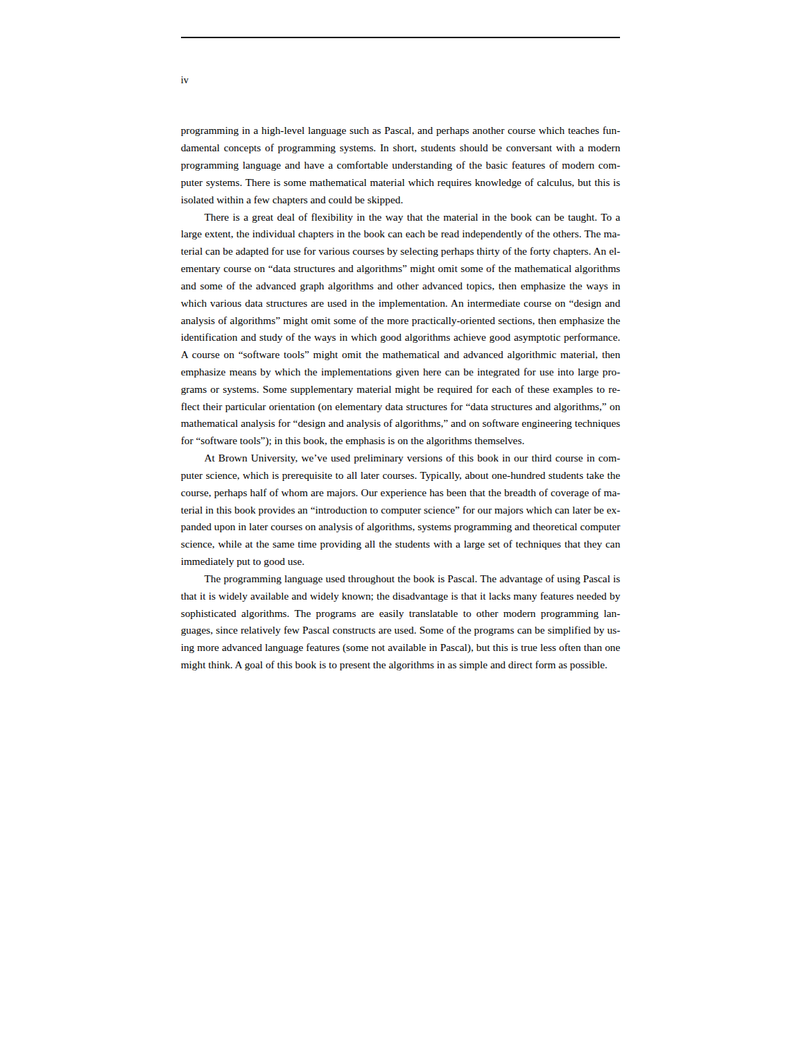iv
programming in a high-level language such as Pascal, and perhaps another course which teaches fundamental concepts of programming systems. In short, students should be conversant with a modern programming language and have a comfortable understanding of the basic features of modern computer systems. There is some mathematical material which requires knowledge of calculus, but this is isolated within a few chapters and could be skipped.
There is a great deal of flexibility in the way that the material in the book can be taught. To a large extent, the individual chapters in the book can each be read independently of the others. The material can be adapted for use for various courses by selecting perhaps thirty of the forty chapters. An elementary course on “data structures and algorithms” might omit some of the mathematical algorithms and some of the advanced graph algorithms and other advanced topics, then emphasize the ways in which various data structures are used in the implementation. An intermediate course on “design and analysis of algorithms” might omit some of the more practically-oriented sections, then emphasize the identification and study of the ways in which good algorithms achieve good asymptotic performance. A course on “software tools” might omit the mathematical and advanced algorithmic material, then emphasize means by which the implementations given here can be integrated for use into large programs or systems. Some supplementary material might be required for each of these examples to reflect their particular orientation (on elementary data structures for “data structures and algorithms,” on mathematical analysis for “design and analysis of algorithms,” and on software engineering techniques for “software tools”); in this book, the emphasis is on the algorithms themselves.
At Brown University, we’ve used preliminary versions of this book in our third course in computer science, which is prerequisite to all later courses. Typically, about one-hundred students take the course, perhaps half of whom are majors. Our experience has been that the breadth of coverage of material in this book provides an “introduction to computer science” for our majors which can later be expanded upon in later courses on analysis of algorithms, systems programming and theoretical computer science, while at the same time providing all the students with a large set of techniques that they can immediately put to good use.
The programming language used throughout the book is Pascal. The advantage of using Pascal is that it is widely available and widely known; the disadvantage is that it lacks many features needed by sophisticated algorithms. The programs are easily translatable to other modern programming languages, since relatively few Pascal constructs are used. Some of the programs can be simplified by using more advanced language features (some not available in Pascal), but this is true less often than one might think. A goal of this book is to present the algorithms in as simple and direct form as possible.